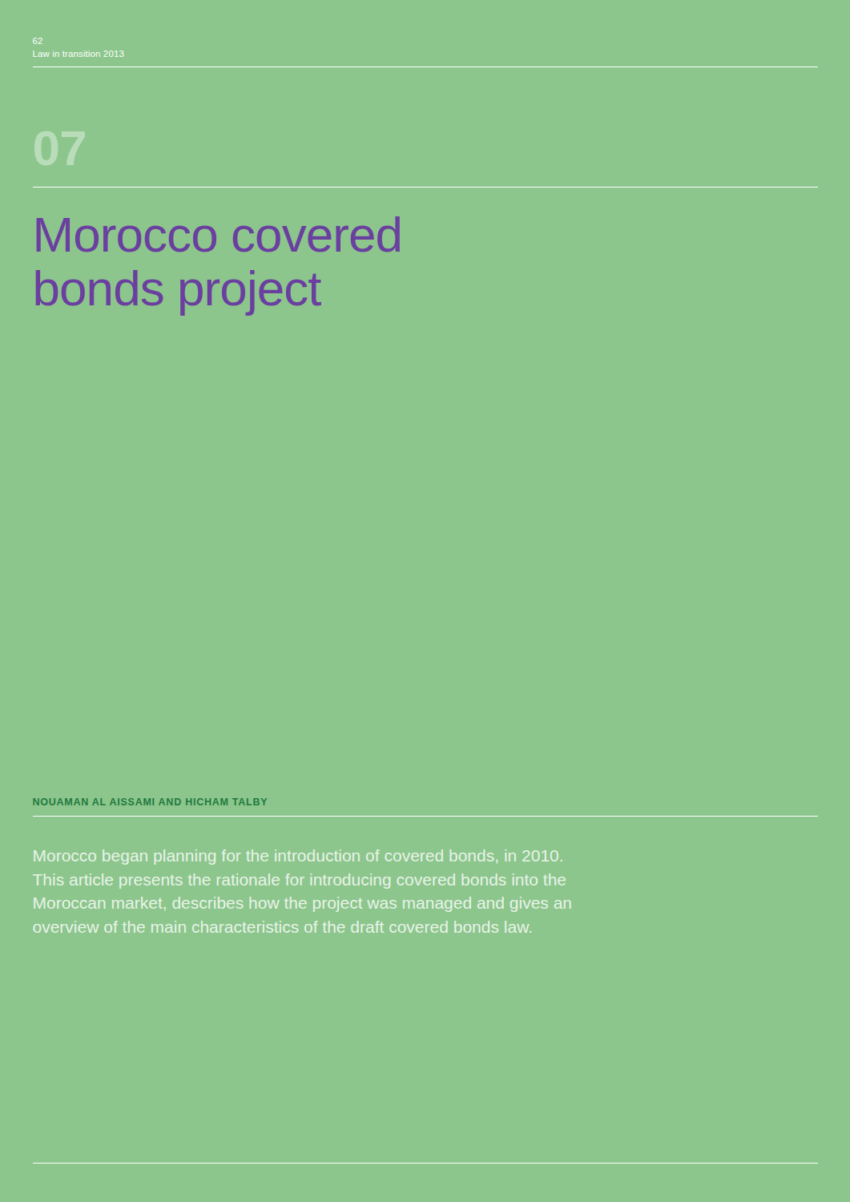62
Law in transition 2013
07
Morocco covered bonds project
Nouaman Al Aissami and Hicham Talby
Morocco began planning for the introduction of covered bonds, in 2010. This article presents the rationale for introducing covered bonds into the Moroccan market, describes how the project was managed and gives an overview of the main characteristics of the draft covered bonds law.